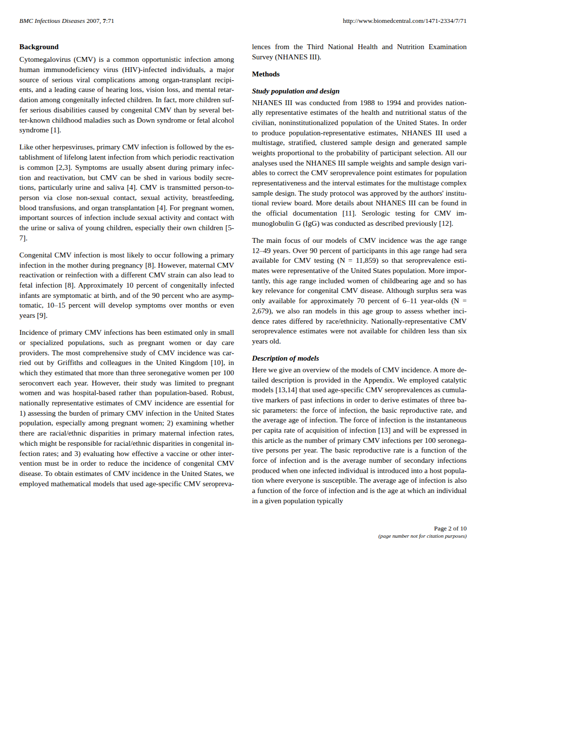BMC Infectious Diseases 2007, 7:71
http://www.biomedcentral.com/1471-2334/7/71
Background
Cytomegalovirus (CMV) is a common opportunistic infection among human immunodeficiency virus (HIV)-infected individuals, a major source of serious viral complications among organ-transplant recipients, and a leading cause of hearing loss, vision loss, and mental retardation among congenitally infected children. In fact, more children suffer serious disabilities caused by congenital CMV than by several better-known childhood maladies such as Down syndrome or fetal alcohol syndrome [1].
Like other herpesviruses, primary CMV infection is followed by the establishment of lifelong latent infection from which periodic reactivation is common [2,3]. Symptoms are usually absent during primary infection and reactivation, but CMV can be shed in various bodily secretions, particularly urine and saliva [4]. CMV is transmitted person-to-person via close non-sexual contact, sexual activity, breastfeeding, blood transfusions, and organ transplantation [4]. For pregnant women, important sources of infection include sexual activity and contact with the urine or saliva of young children, especially their own children [5-7].
Congenital CMV infection is most likely to occur following a primary infection in the mother during pregnancy [8]. However, maternal CMV reactivation or reinfection with a different CMV strain can also lead to fetal infection [8]. Approximately 10 percent of congenitally infected infants are symptomatic at birth, and of the 90 percent who are asymptomatic, 10–15 percent will develop symptoms over months or even years [9].
Incidence of primary CMV infections has been estimated only in small or specialized populations, such as pregnant women or day care providers. The most comprehensive study of CMV incidence was carried out by Griffiths and colleagues in the United Kingdom [10], in which they estimated that more than three seronegative women per 100 seroconvert each year. However, their study was limited to pregnant women and was hospital-based rather than population-based. Robust, nationally representative estimates of CMV incidence are essential for 1) assessing the burden of primary CMV infection in the United States population, especially among pregnant women; 2) examining whether there are racial/ethnic disparities in primary maternal infection rates, which might be responsible for racial/ethnic disparities in congenital infection rates; and 3) evaluating how effective a vaccine or other intervention must be in order to reduce the incidence of congenital CMV disease. To obtain estimates of CMV incidence in the United States, we employed mathematical models that used age-specific CMV seroprevalences from the Third National Health and Nutrition Examination Survey (NHANES III).
Methods
Study population and design
NHANES III was conducted from 1988 to 1994 and provides nationally representative estimates of the health and nutritional status of the civilian, noninstitutionalized population of the United States. In order to produce population-representative estimates, NHANES III used a multistage, stratified, clustered sample design and generated sample weights proportional to the probability of participant selection. All our analyses used the NHANES III sample weights and sample design variables to correct the CMV seroprevalence point estimates for population representativeness and the interval estimates for the multistage complex sample design. The study protocol was approved by the authors' institutional review board. More details about NHANES III can be found in the official documentation [11]. Serologic testing for CMV immunoglobulin G (IgG) was conducted as described previously [12].
The main focus of our models of CMV incidence was the age range 12–49 years. Over 90 percent of participants in this age range had sera available for CMV testing (N = 11,859) so that seroprevalence estimates were representative of the United States population. More importantly, this age range included women of childbearing age and so has key relevance for congenital CMV disease. Although surplus sera was only available for approximately 70 percent of 6–11 year-olds (N = 2,679), we also ran models in this age group to assess whether incidence rates differed by race/ethnicity. Nationally-representative CMV seroprevalence estimates were not available for children less than six years old.
Description of models
Here we give an overview of the models of CMV incidence. A more detailed description is provided in the Appendix. We employed catalytic models [13,14] that used age-specific CMV seroprevalences as cumulative markers of past infections in order to derive estimates of three basic parameters: the force of infection, the basic reproductive rate, and the average age of infection. The force of infection is the instantaneous per capita rate of acquisition of infection [13] and will be expressed in this article as the number of primary CMV infections per 100 seronegative persons per year. The basic reproductive rate is a function of the force of infection and is the average number of secondary infections produced when one infected individual is introduced into a host population where everyone is susceptible. The average age of infection is also a function of the force of infection and is the age at which an individual in a given population typically
Page 2 of 10
(page number not for citation purposes)